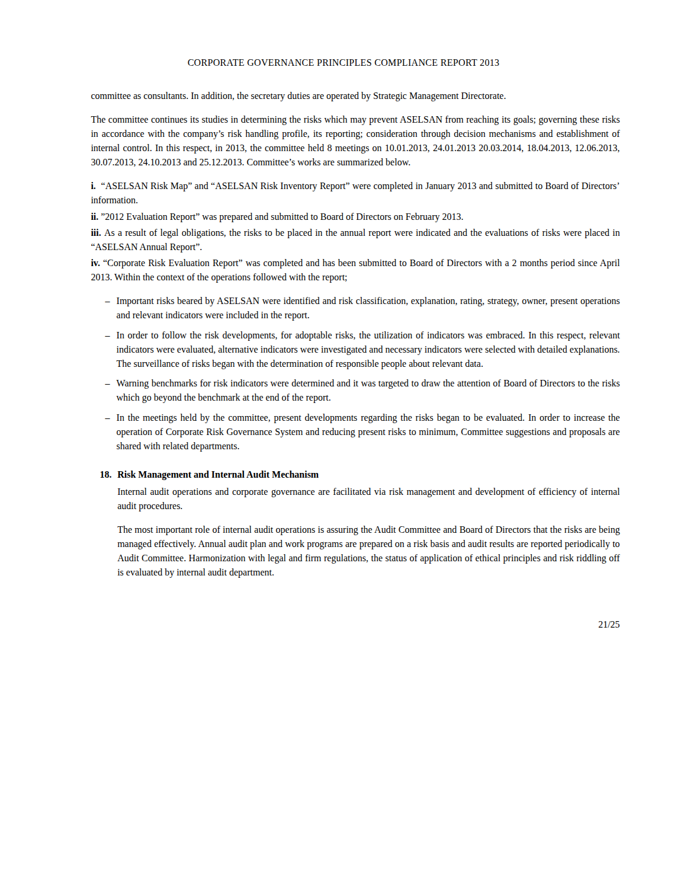CORPORATE GOVERNANCE PRINCIPLES COMPLIANCE REPORT 2013
committee as consultants. In addition, the secretary duties are operated by Strategic Management Directorate.
The committee continues its studies in determining the risks which may prevent ASELSAN from reaching its goals; governing these risks in accordance with the company’s risk handling profile, its reporting; consideration through decision mechanisms and establishment of internal control. In this respect, in 2013, the committee held 8 meetings on 10.01.2013, 24.01.2013 20.03.2014, 18.04.2013, 12.06.2013, 30.07.2013, 24.10.2013 and 25.12.2013. Committee’s works are summarized below.
i. “ASELSAN Risk Map” and “ASELSAN Risk Inventory Report” were completed in January 2013 and submitted to Board of Directors’ information.
ii. ”2012 Evaluation Report” was prepared and submitted to Board of Directors on February 2013.
iii. As a result of legal obligations, the risks to be placed in the annual report were indicated and the evaluations of risks were placed in “ASELSAN Annual Report”.
iv. “Corporate Risk Evaluation Report” was completed and has been submitted to Board of Directors with a 2 months period since April 2013. Within the context of the operations followed with the report;
Important risks beared by ASELSAN were identified and risk classification, explanation, rating, strategy, owner, present operations and relevant indicators were included in the report.
In order to follow the risk developments, for adoptable risks, the utilization of indicators was embraced. In this respect, relevant indicators were evaluated, alternative indicators were investigated and necessary indicators were selected with detailed explanations. The surveillance of risks began with the determination of responsible people about relevant data.
Warning benchmarks for risk indicators were determined and it was targeted to draw the attention of Board of Directors to the risks which go beyond the benchmark at the end of the report.
In the meetings held by the committee, present developments regarding the risks began to be evaluated. In order to increase the operation of Corporate Risk Governance System and reducing present risks to minimum, Committee suggestions and proposals are shared with related departments.
18. Risk Management and Internal Audit Mechanism
Internal audit operations and corporate governance are facilitated via risk management and development of efficiency of internal audit procedures.
The most important role of internal audit operations is assuring the Audit Committee and Board of Directors that the risks are being managed effectively. Annual audit plan and work programs are prepared on a risk basis and audit results are reported periodically to Audit Committee. Harmonization with legal and firm regulations, the status of application of ethical principles and risk riddling off is evaluated by internal audit department.
21/25